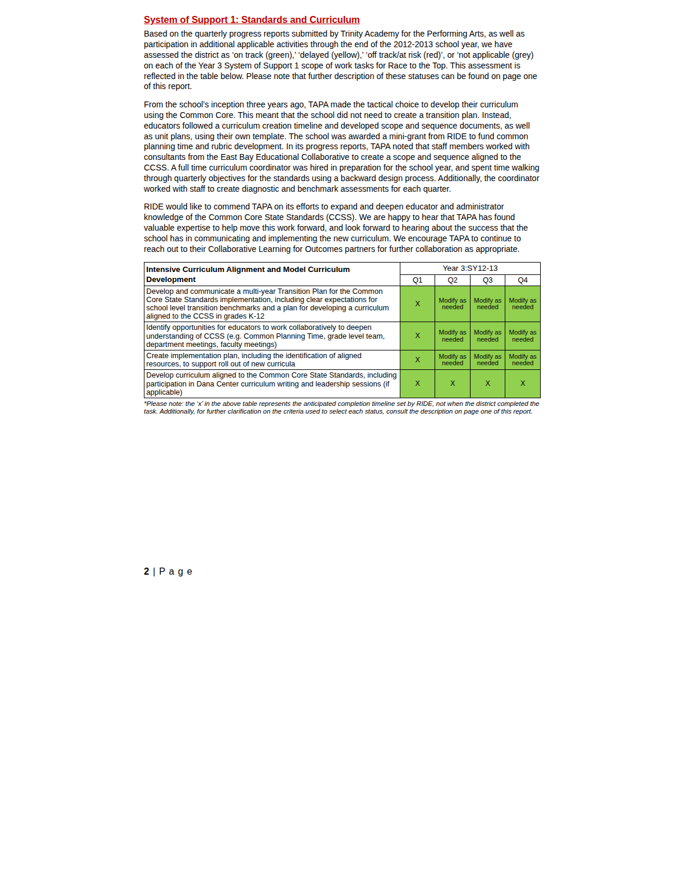System of Support 1: Standards and Curriculum
Based on the quarterly progress reports submitted by Trinity Academy for the Performing Arts, as well as participation in additional applicable activities through the end of the 2012-2013 school year, we have assessed the district as ‘on track (green),’ ‘delayed (yellow),’ ‘off track/at risk (red)’, or ‘not applicable (grey) on each of the Year 3 System of Support 1 scope of work tasks for Race to the Top. This assessment is reflected in the table below. Please note that further description of these statuses can be found on page one of this report.
From the school’s inception three years ago, TAPA made the tactical choice to develop their curriculum using the Common Core. This meant that the school did not need to create a transition plan. Instead, educators followed a curriculum creation timeline and developed scope and sequence documents, as well as unit plans, using their own template. The school was awarded a mini-grant from RIDE to fund common planning time and rubric development. In its progress reports, TAPA noted that staff members worked with consultants from the East Bay Educational Collaborative to create a scope and sequence aligned to the CCSS. A full time curriculum coordinator was hired in preparation for the school year, and spent time walking through quarterly objectives for the standards using a backward design process. Additionally, the coordinator worked with staff to create diagnostic and benchmark assessments for each quarter.
RIDE would like to commend TAPA on its efforts to expand and deepen educator and administrator knowledge of the Common Core State Standards (CCSS). We are happy to hear that TAPA has found valuable expertise to help move this work forward, and look forward to hearing about the success that the school has in communicating and implementing the new curriculum. We encourage TAPA to continue to reach out to their Collaborative Learning for Outcomes partners for further collaboration as appropriate.
| Intensive Curriculum Alignment and Model Curriculum Development | Year 3:SY12-13 |
| --- | --- |
| Q1 | Q2 | Q3 | Q4 |
| Develop and communicate a multi-year Transition Plan for the Common Core State Standards implementation, including clear expectations for school level transition benchmarks and a plan for developing a curriculum aligned to the CCSS in grades K-12 | X | Modify as needed | Modify as needed | Modify as needed |
| Identify opportunities for educators to work collaboratively to deepen understanding of CCSS (e.g. Common Planning Time, grade level team, department meetings, faculty meetings) | X | Modify as needed | Modify as needed | Modify as needed |
| Create implementation plan, including the identification of aligned resources, to support roll out of new curricula | X | Modify as needed | Modify as needed | Modify as needed |
| Develop curriculum aligned to the Common Core State Standards, including participation in Dana Center curriculum writing and leadership sessions (if applicable) | X | X | X | X |
*Please note: the ‘x’ in the above table represents the anticipated completion timeline set by RIDE, not when the district completed the task. Additionally, for further clarification on the criteria used to select each status, consult the description on page one of this report.
2 | P a g e